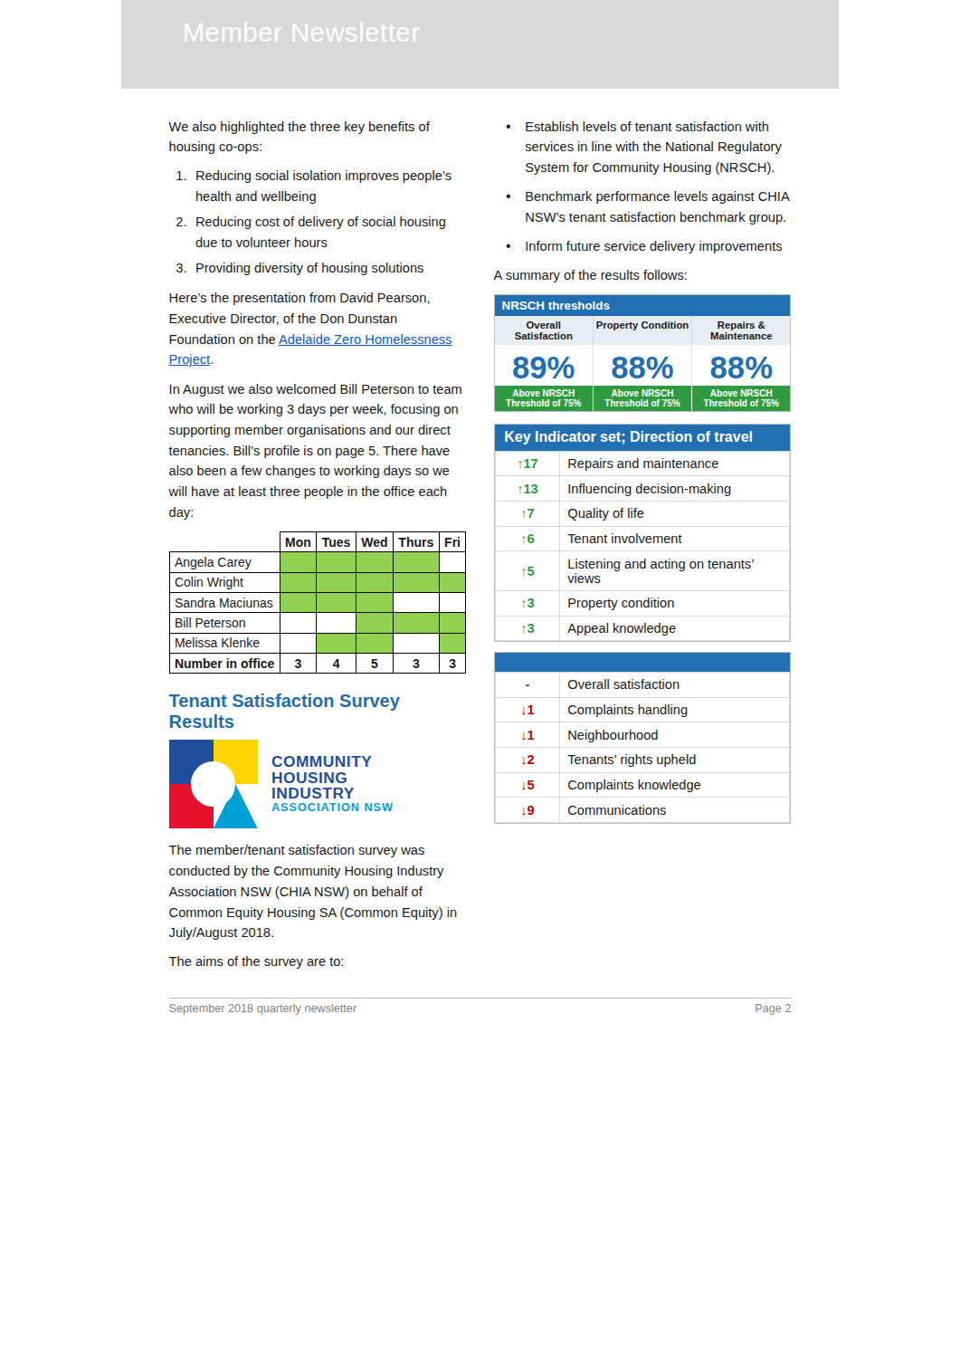Member Newsletter
We also highlighted the three key benefits of housing co-ops:
Reducing social isolation improves people’s health and wellbeing
Reducing cost of delivery of social housing due to volunteer hours
Providing diversity of housing solutions
Here’s the presentation from David Pearson, Executive Director, of the Don Dunstan Foundation on the Adelaide Zero Homelessness Project.
In August we also welcomed Bill Peterson to team who will be working 3 days per week, focusing on supporting member organisations and our direct tenancies. Bill’s profile is on page 5. There have also been a few changes to working days so we will have at least three people in the office each day:
| | Mon | Tues | Wed | Thurs | Fri |
| --- | --- | --- | --- | --- | --- |
| Angela Carey | | | | | |
| Colin Wright | | | | | |
| Sandra Maciunas | | | | | |
| Bill Peterson | | | | | |
| Melissa Klenke | | | | | |
| Number in office | 3 | 4 | 5 | 3 | 3 |
Tenant Satisfaction Survey Results
COMMUNITY
HOUSING
INDUSTRY
ASSOCIATION NSW
The member/tenant satisfaction survey was conducted by the Community Housing Industry Association NSW (CHIA NSW) on behalf of Common Equity Housing SA (Common Equity) in July/August 2018.
The aims of the survey are to:
Establish levels of tenant satisfaction with services in line with the National Regulatory System for Community Housing (NRSCH).
Benchmark performance levels against CHIA NSW’s tenant satisfaction benchmark group.
Inform future service delivery improvements
A summary of the results follows:
NRSCH thresholds
Overall Satisfaction
Property Condition
Repairs & Maintenance
89%
88%
88%
Above NRSCH Threshold of 75%
Above NRSCH Threshold of 75%
Above NRSCH Threshold of 75%
Key Indicator set; Direction of travel
| ↑17 | Repairs and maintenance |
| ↑13 | Influencing decision-making |
| ↑7 | Quality of life |
| ↑6 | Tenant involvement |
| ↑5 | Listening and acting on tenants’ views |
| ↑3 | Property condition |
| ↑3 | Appeal knowledge |
| - | Overall satisfaction |
| ↓1 | Complaints handling |
| ↓1 | Neighbourhood |
| ↓2 | Tenants’ rights upheld |
| ↓5 | Complaints knowledge |
| ↓9 | Communications |
September 2018 quarterly newsletter
Page 2